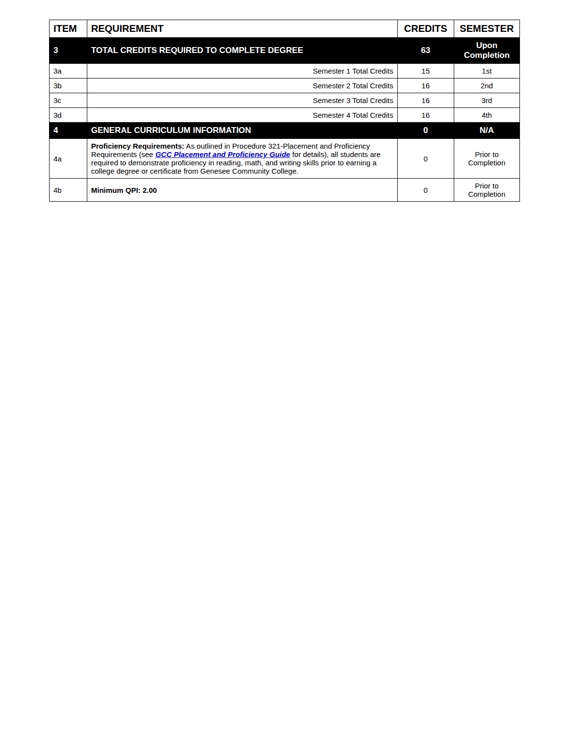| ITEM | REQUIREMENT | CREDITS | SEMESTER |
| --- | --- | --- | --- |
| 3 | TOTAL CREDITS REQUIRED TO COMPLETE DEGREE | 63 | Upon Completion |
| 3a | Semester 1 Total Credits | 15 | 1st |
| 3b | Semester 2 Total Credits | 16 | 2nd |
| 3c | Semester 3 Total Credits | 16 | 3rd |
| 3d | Semester 4 Total Credits | 16 | 4th |
| 4 | GENERAL CURRICULUM INFORMATION | 0 | N/A |
| 4a | Proficiency Requirements: As outlined in Procedure 321-Placement and Proficiency Requirements (see GCC Placement and Proficiency Guide for details), all students are required to demonstrate proficiency in reading, math, and writing skills prior to earning a college degree or certificate from Genesee Community College. | 0 | Prior to Completion |
| 4b | Minimum QPI: 2.00 | 0 | Prior to Completion |